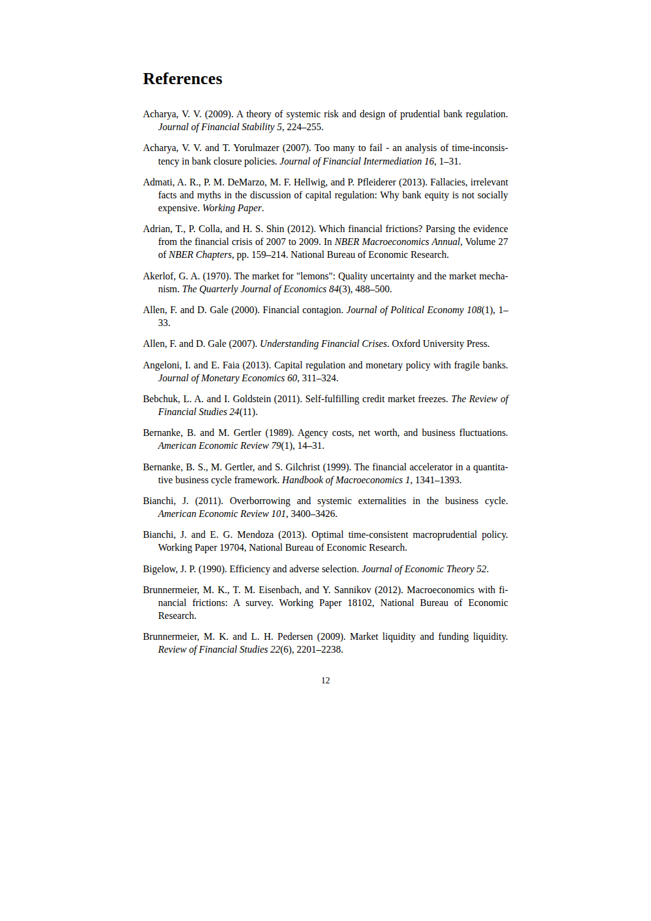References
Acharya, V. V. (2009). A theory of systemic risk and design of prudential bank regulation. Journal of Financial Stability 5, 224–255.
Acharya, V. V. and T. Yorulmazer (2007). Too many to fail - an analysis of time-inconsistency in bank closure policies. Journal of Financial Intermediation 16, 1–31.
Admati, A. R., P. M. DeMarzo, M. F. Hellwig, and P. Pfleiderer (2013). Fallacies, irrelevant facts and myths in the discussion of capital regulation: Why bank equity is not socially expensive. Working Paper.
Adrian, T., P. Colla, and H. S. Shin (2012). Which financial frictions? Parsing the evidence from the financial crisis of 2007 to 2009. In NBER Macroeconomics Annual, Volume 27 of NBER Chapters, pp. 159–214. National Bureau of Economic Research.
Akerlof, G. A. (1970). The market for "lemons": Quality uncertainty and the market mechanism. The Quarterly Journal of Economics 84(3), 488–500.
Allen, F. and D. Gale (2000). Financial contagion. Journal of Political Economy 108(1), 1–33.
Allen, F. and D. Gale (2007). Understanding Financial Crises. Oxford University Press.
Angeloni, I. and E. Faia (2013). Capital regulation and monetary policy with fragile banks. Journal of Monetary Economics 60, 311–324.
Bebchuk, L. A. and I. Goldstein (2011). Self-fulfilling credit market freezes. The Review of Financial Studies 24(11).
Bernanke, B. and M. Gertler (1989). Agency costs, net worth, and business fluctuations. American Economic Review 79(1), 14–31.
Bernanke, B. S., M. Gertler, and S. Gilchrist (1999). The financial accelerator in a quantitative business cycle framework. Handbook of Macroeconomics 1, 1341–1393.
Bianchi, J. (2011). Overborrowing and systemic externalities in the business cycle. American Economic Review 101, 3400–3426.
Bianchi, J. and E. G. Mendoza (2013). Optimal time-consistent macroprudential policy. Working Paper 19704, National Bureau of Economic Research.
Bigelow, J. P. (1990). Efficiency and adverse selection. Journal of Economic Theory 52.
Brunnermeier, M. K., T. M. Eisenbach, and Y. Sannikov (2012). Macroeconomics with financial frictions: A survey. Working Paper 18102, National Bureau of Economic Research.
Brunnermeier, M. K. and L. H. Pedersen (2009). Market liquidity and funding liquidity. Review of Financial Studies 22(6), 2201–2238.
12